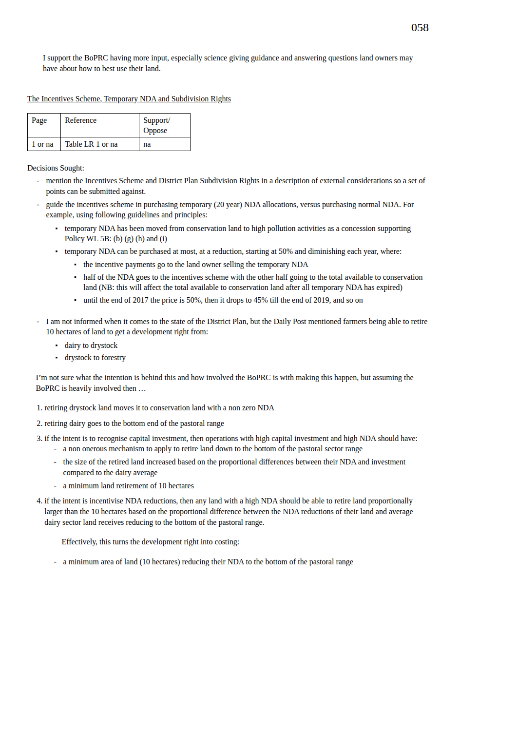058
I support the BoPRC having more input, especially science giving guidance and answering questions land owners may have about how to best use their land.
The Incentives Scheme, Temporary NDA and Subdivision Rights
| Page | Reference | Support/ Oppose |
| 1 or na | Table LR 1 or na | na |
Decisions Sought:
mention the Incentives Scheme and District Plan Subdivision Rights in a description of external considerations so a set of points can be submitted against.
guide the incentives scheme in purchasing temporary (20 year) NDA allocations, versus purchasing normal NDA. For example, using following guidelines and principles:
temporary NDA has been moved from conservation land to high pollution activities as a concession supporting Policy WL 5B: (b) (g) (h) and (i)
temporary NDA can be purchased at most, at a reduction, starting at 50% and diminishing each year, where:
the incentive payments go to the land owner selling the temporary NDA
half of the NDA goes to the incentives scheme with the other half going to the total available to conservation land (NB: this will affect the total available to conservation land after all temporary NDA has expired)
until the end of 2017 the price is 50%, then it drops to 45% till the end of 2019, and so on
I am not informed when it comes to the state of the District Plan, but the Daily Post mentioned farmers being able to retire 10 hectares of land to get a development right from:
dairy to drystock
drystock to forestry
I’m not sure what the intention is behind this and how involved the BoPRC is with making this happen, but assuming the BoPRC is heavily involved then …
retiring drystock land moves it to conservation land with a non zero NDA
retiring dairy goes to the bottom end of the pastoral range
if the intent is to recognise capital investment, then operations with high capital investment and high NDA should have:
a non onerous mechanism to apply to retire land down to the bottom of the pastoral sector range
the size of the retired land increased based on the proportional differences between their NDA and investment compared to the dairy average
a minimum land retirement of 10 hectares
if the intent is incentivise NDA reductions, then any land with a high NDA should be able to retire land proportionally larger than the 10 hectares based on the proportional difference between the NDA reductions of their land and average dairy sector land receives reducing to the bottom of the pastoral range.
Effectively, this turns the development right into costing:
a minimum area of land (10 hectares) reducing their NDA to the bottom of the pastoral range